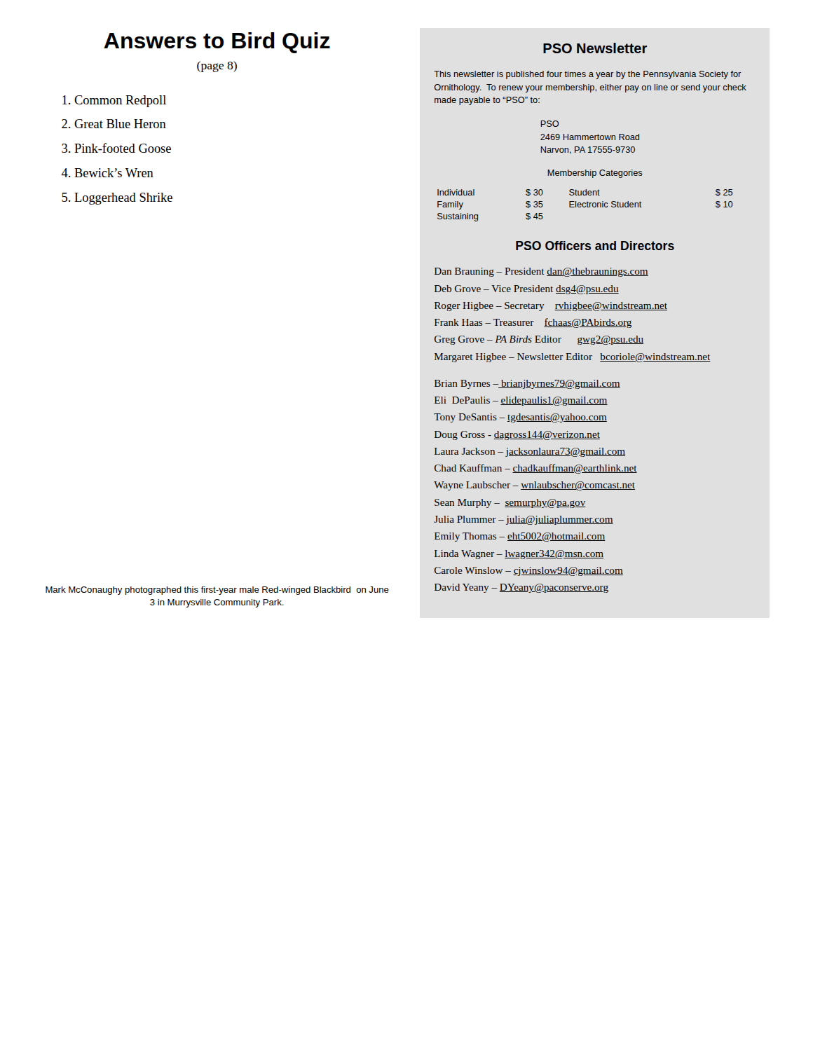Answers to Bird Quiz
(page 8)
Common Redpoll
Great Blue Heron
Pink-footed Goose
Bewick’s Wren
Loggerhead Shrike
Mark McConaughy photographed this first-year male Red-winged Blackbird on June 3 in Murrysville Community Park.
PSO Newsletter
This newsletter is published four times a year by the Pennsylvania Society for Ornithology. To renew your membership, either pay on line or send your check made payable to “PSO” to:
PSO
2469 Hammertown Road
Narvon, PA 17555-9730
Membership Categories
| Individual | $ 30 | Student | $ 25 |
| Family | $ 35 | Electronic Student | $ 10 |
| Sustaining | $ 45 | | |
PSO Officers and Directors
Dan Brauning – President dan@thebraunings.com
Deb Grove – Vice President dsg4@psu.edu
Roger Higbee – Secretary rvhigbee@windstream.net
Frank Haas – Treasurer fchaas@PAbirds.org
Greg Grove – PA Birds Editor gwg2@psu.edu
Margaret Higbee – Newsletter Editor bcoriole@windstream.net
Brian Byrnes – brianjbyrnes79@gmail.com
Eli DePaulis – elidepaulis1@gmail.com
Tony DeSantis – tgdesantis@yahoo.com
Doug Gross - dagross144@verizon.net
Laura Jackson – jacksonlaura73@gmail.com
Chad Kauffman – chadkauffman@earthlink.net
Wayne Laubscher – wnlaubscher@comcast.net
Sean Murphy – semurphy@pa.gov
Julia Plummer – julia@juliaplummer.com
Emily Thomas – eht5002@hotmail.com
Linda Wagner – lwagner342@msn.com
Carole Winslow – cjwinslow94@gmail.com
David Yeany – DYeany@paconserve.org